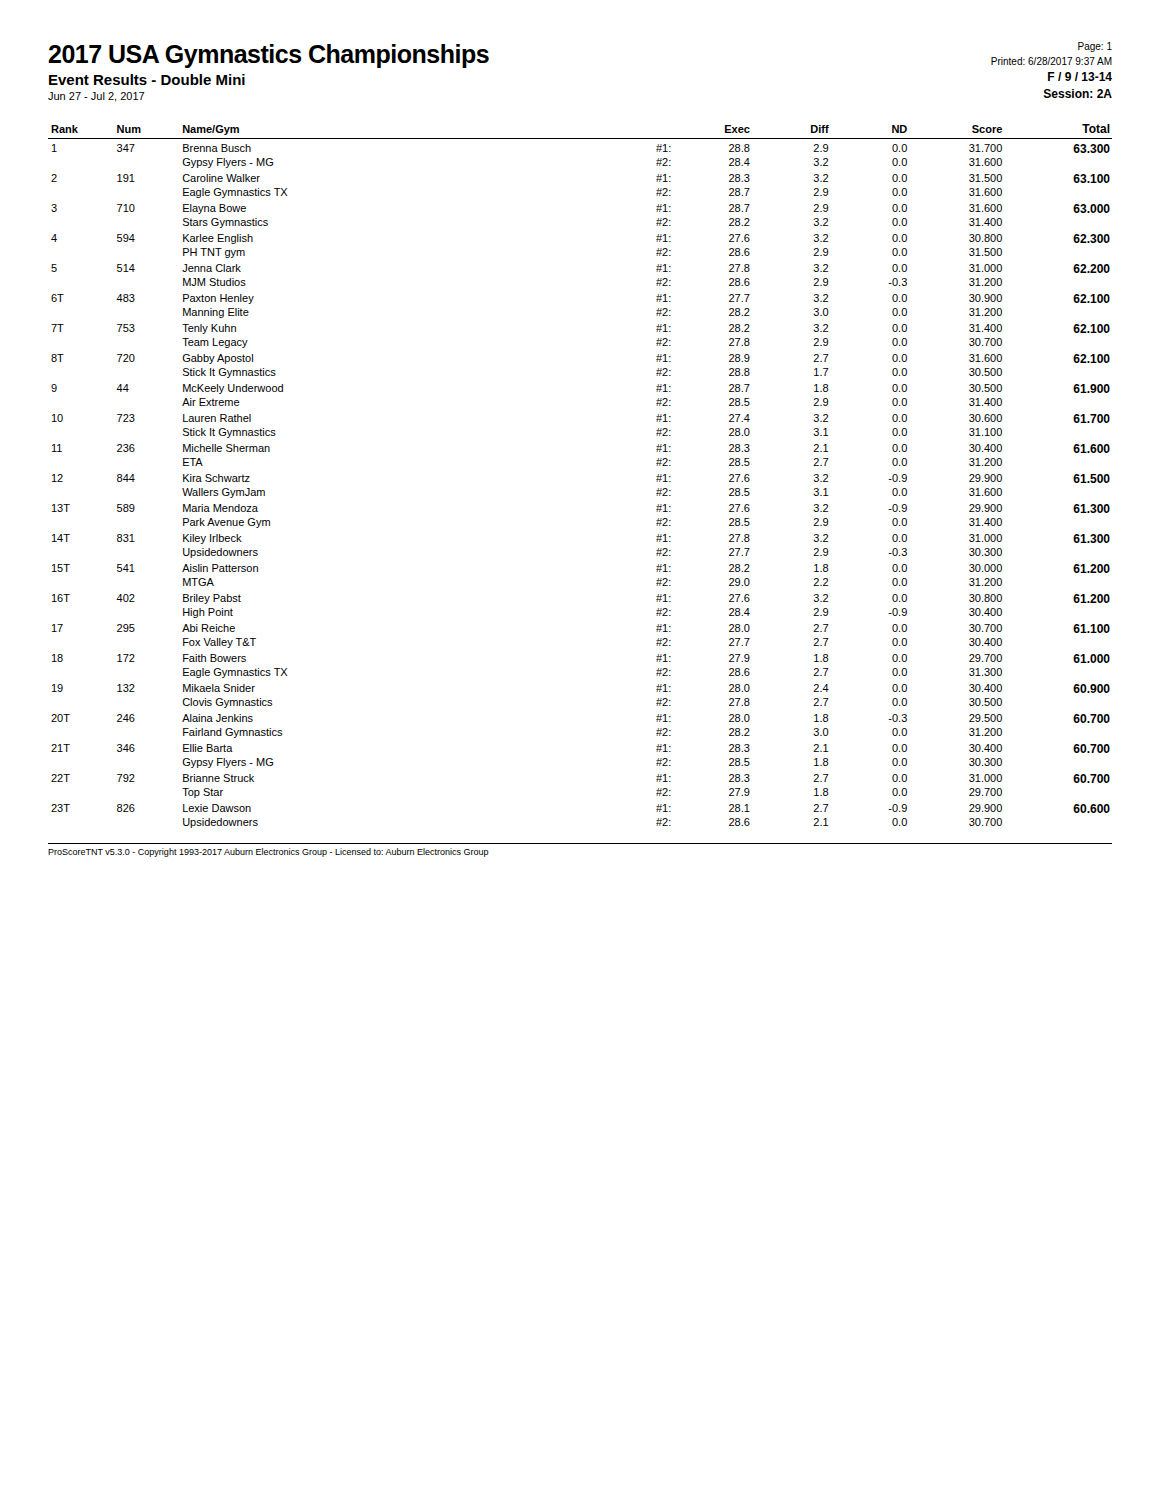2017 USA Gymnastics Championships
Event Results - Double Mini
Jun 27 - Jul 2, 2017
Page: 1
Printed: 6/28/2017 9:37 AM
F / 9 / 13-14
Session: 2A
| Rank | Num | Name/Gym | | Exec | Diff | ND | Score | Total |
| --- | --- | --- | --- | --- | --- | --- | --- | --- |
| 1 | 347 | Brenna Busch | #1: | 28.8 | 2.9 | 0.0 | 31.700 | 63.300 |
| | | Gypsy Flyers - MG | #2: | 28.4 | 3.2 | 0.0 | 31.600 |
| 2 | 191 | Caroline Walker | #1: | 28.3 | 3.2 | 0.0 | 31.500 | 63.100 |
| | | Eagle Gymnastics TX | #2: | 28.7 | 2.9 | 0.0 | 31.600 |
| 3 | 710 | Elayna Bowe | #1: | 28.7 | 2.9 | 0.0 | 31.600 | 63.000 |
| | | Stars Gymnastics | #2: | 28.2 | 3.2 | 0.0 | 31.400 |
| 4 | 594 | Karlee English | #1: | 27.6 | 3.2 | 0.0 | 30.800 | 62.300 |
| | | PH TNT gym | #2: | 28.6 | 2.9 | 0.0 | 31.500 |
| 5 | 514 | Jenna Clark | #1: | 27.8 | 3.2 | 0.0 | 31.000 | 62.200 |
| | | MJM Studios | #2: | 28.6 | 2.9 | -0.3 | 31.200 |
| 6T | 483 | Paxton Henley | #1: | 27.7 | 3.2 | 0.0 | 30.900 | 62.100 |
| | | Manning Elite | #2: | 28.2 | 3.0 | 0.0 | 31.200 |
| 7T | 753 | Tenly Kuhn | #1: | 28.2 | 3.2 | 0.0 | 31.400 | 62.100 |
| | | Team Legacy | #2: | 27.8 | 2.9 | 0.0 | 30.700 |
| 8T | 720 | Gabby Apostol | #1: | 28.9 | 2.7 | 0.0 | 31.600 | 62.100 |
| | | Stick It Gymnastics | #2: | 28.8 | 1.7 | 0.0 | 30.500 |
| 9 | 44 | McKeely Underwood | #1: | 28.7 | 1.8 | 0.0 | 30.500 | 61.900 |
| | | Air Extreme | #2: | 28.5 | 2.9 | 0.0 | 31.400 |
| 10 | 723 | Lauren Rathel | #1: | 27.4 | 3.2 | 0.0 | 30.600 | 61.700 |
| | | Stick It Gymnastics | #2: | 28.0 | 3.1 | 0.0 | 31.100 |
| 11 | 236 | Michelle Sherman | #1: | 28.3 | 2.1 | 0.0 | 30.400 | 61.600 |
| | | ETA | #2: | 28.5 | 2.7 | 0.0 | 31.200 |
| 12 | 844 | Kira Schwartz | #1: | 27.6 | 3.2 | -0.9 | 29.900 | 61.500 |
| | | Wallers GymJam | #2: | 28.5 | 3.1 | 0.0 | 31.600 |
| 13T | 589 | Maria Mendoza | #1: | 27.6 | 3.2 | -0.9 | 29.900 | 61.300 |
| | | Park Avenue Gym | #2: | 28.5 | 2.9 | 0.0 | 31.400 |
| 14T | 831 | Kiley Irlbeck | #1: | 27.8 | 3.2 | 0.0 | 31.000 | 61.300 |
| | | Upsidedowners | #2: | 27.7 | 2.9 | -0.3 | 30.300 |
| 15T | 541 | Aislin Patterson | #1: | 28.2 | 1.8 | 0.0 | 30.000 | 61.200 |
| | | MTGA | #2: | 29.0 | 2.2 | 0.0 | 31.200 |
| 16T | 402 | Briley Pabst | #1: | 27.6 | 3.2 | 0.0 | 30.800 | 61.200 |
| | | High Point | #2: | 28.4 | 2.9 | -0.9 | 30.400 |
| 17 | 295 | Abi Reiche | #1: | 28.0 | 2.7 | 0.0 | 30.700 | 61.100 |
| | | Fox Valley T&T | #2: | 27.7 | 2.7 | 0.0 | 30.400 |
| 18 | 172 | Faith Bowers | #1: | 27.9 | 1.8 | 0.0 | 29.700 | 61.000 |
| | | Eagle Gymnastics TX | #2: | 28.6 | 2.7 | 0.0 | 31.300 |
| 19 | 132 | Mikaela Snider | #1: | 28.0 | 2.4 | 0.0 | 30.400 | 60.900 |
| | | Clovis Gymnastics | #2: | 27.8 | 2.7 | 0.0 | 30.500 |
| 20T | 246 | Alaina Jenkins | #1: | 28.0 | 1.8 | -0.3 | 29.500 | 60.700 |
| | | Fairland Gymnastics | #2: | 28.2 | 3.0 | 0.0 | 31.200 |
| 21T | 346 | Ellie Barta | #1: | 28.3 | 2.1 | 0.0 | 30.400 | 60.700 |
| | | Gypsy Flyers - MG | #2: | 28.5 | 1.8 | 0.0 | 30.300 |
| 22T | 792 | Brianne Struck | #1: | 28.3 | 2.7 | 0.0 | 31.000 | 60.700 |
| | | Top Star | #2: | 27.9 | 1.8 | 0.0 | 29.700 |
| 23T | 826 | Lexie Dawson | #1: | 28.1 | 2.7 | -0.9 | 29.900 | 60.600 |
| | | Upsidedowners | #2: | 28.6 | 2.1 | 0.0 | 30.700 |
ProScoreTNT v5.3.0 - Copyright 1993-2017 Auburn Electronics Group - Licensed to: Auburn Electronics Group